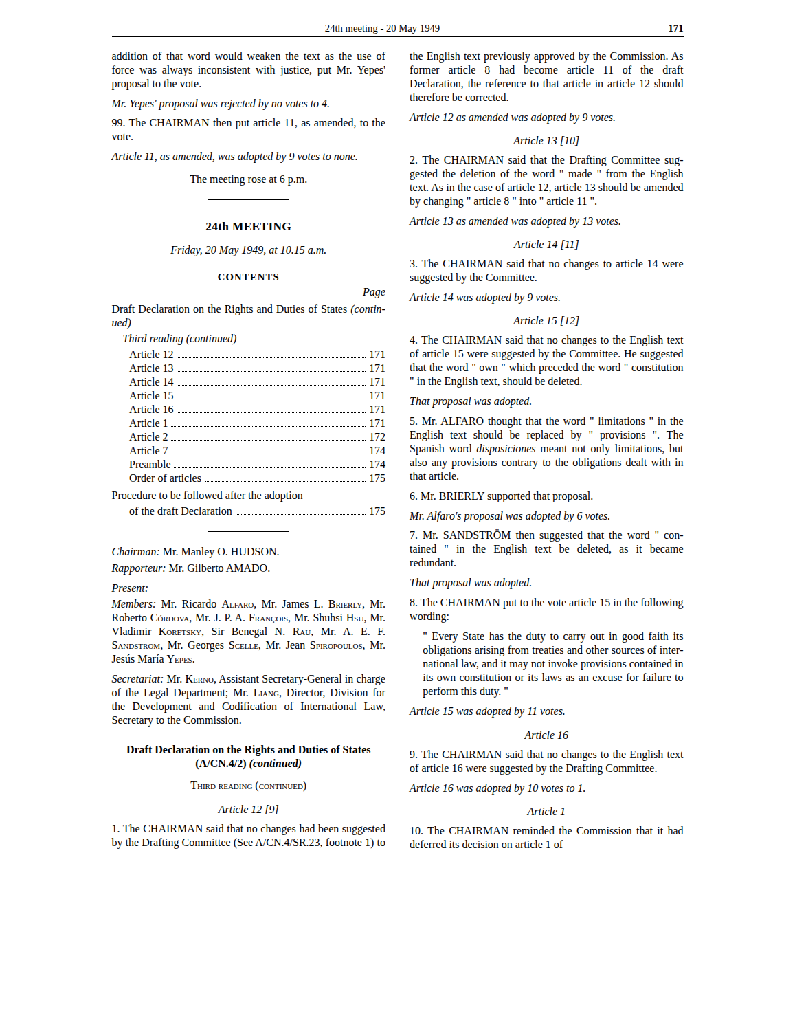24th meeting - 20 May 1949
171
addition of that word would weaken the text as the use of force was always inconsistent with justice, put Mr. Yepes' proposal to the vote.
Mr. Yepes' proposal was rejected by no votes to 4.
99. The CHAIRMAN then put article 11, as amended, to the vote.
Article 11, as amended, was adopted by 9 votes to none.
The meeting rose at 6 p.m.
24th MEETING
Friday, 20 May 1949, at 10.15 a.m.
CONTENTS
Page
Draft Declaration on the Rights and Duties of States (continued)
Third reading (continued)
Article 12 171
Article 13 171
Article 14 171
Article 15 171
Article 16 171
Article 1 171
Article 2 172
Article 7 174
Preamble 174
Order of articles 175
Procedure to be followed after the adoption
of the draft Declaration 175
Chairman: Mr. Manley O. HUDSON.
Rapporteur: Mr. Gilberto AMADO.
Present:
Members: Mr. Ricardo Alfaro, Mr. James L. Brierly, Mr. Roberto Córdova, Mr. J. P. A. François, Mr. Shuhsi Hsu, Mr. Vladimir Koretsky, Sir Benegal N. Rau, Mr. A. E. F. Sandström, Mr. Georges Scelle, Mr. Jean Spiropoulos, Mr. Jesús María Yepes.
Secretariat: Mr. Kerno, Assistant Secretary-General in charge of the Legal Department; Mr. Liang, Director, Division for the Development and Codification of International Law, Secretary to the Commission.
Draft Declaration on the Rights and Duties of States (A/CN.4/2) (continued)
Third reading (continued)
Article 12 [9]
1. The CHAIRMAN said that no changes had been suggested by the Drafting Committee (See A/CN.4/SR.23, footnote 1) to the English text previously approved by the Commission. As former article 8 had become article 11 of the draft Declaration, the reference to that article in article 12 should therefore be corrected.
Article 12 as amended was adopted by 9 votes.
Article 13 [10]
2. The CHAIRMAN said that the Drafting Committee suggested the deletion of the word " made " from the English text. As in the case of article 12, article 13 should be amended by changing " article 8 " into " article 11 ".
Article 13 as amended was adopted by 13 votes.
Article 14 [11]
3. The CHAIRMAN said that no changes to article 14 were suggested by the Committee.
Article 14 was adopted by 9 votes.
Article 15 [12]
4. The CHAIRMAN said that no changes to the English text of article 15 were suggested by the Committee. He suggested that the word " own " which preceded the word " constitution " in the English text, should be deleted.
That proposal was adopted.
5. Mr. ALFARO thought that the word " limitations " in the English text should be replaced by " provisions ". The Spanish word disposiciones meant not only limitations, but also any provisions contrary to the obligations dealt with in that article.
6. Mr. BRIERLY supported that proposal.
Mr. Alfaro's proposal was adopted by 6 votes.
7. Mr. SANDSTRÖM then suggested that the word " contained " in the English text be deleted, as it became redundant.
That proposal was adopted.
8. The CHAIRMAN put to the vote article 15 in the following wording:
" Every State has the duty to carry out in good faith its obligations arising from treaties and other sources of international law, and it may not invoke provisions contained in its own constitution or its laws as an excuse for failure to perform this duty. "
Article 15 was adopted by 11 votes.
Article 16
9. The CHAIRMAN said that no changes to the English text of article 16 were suggested by the Drafting Committee.
Article 16 was adopted by 10 votes to 1.
Article 1
10. The CHAIRMAN reminded the Commission that it had deferred its decision on article 1 of